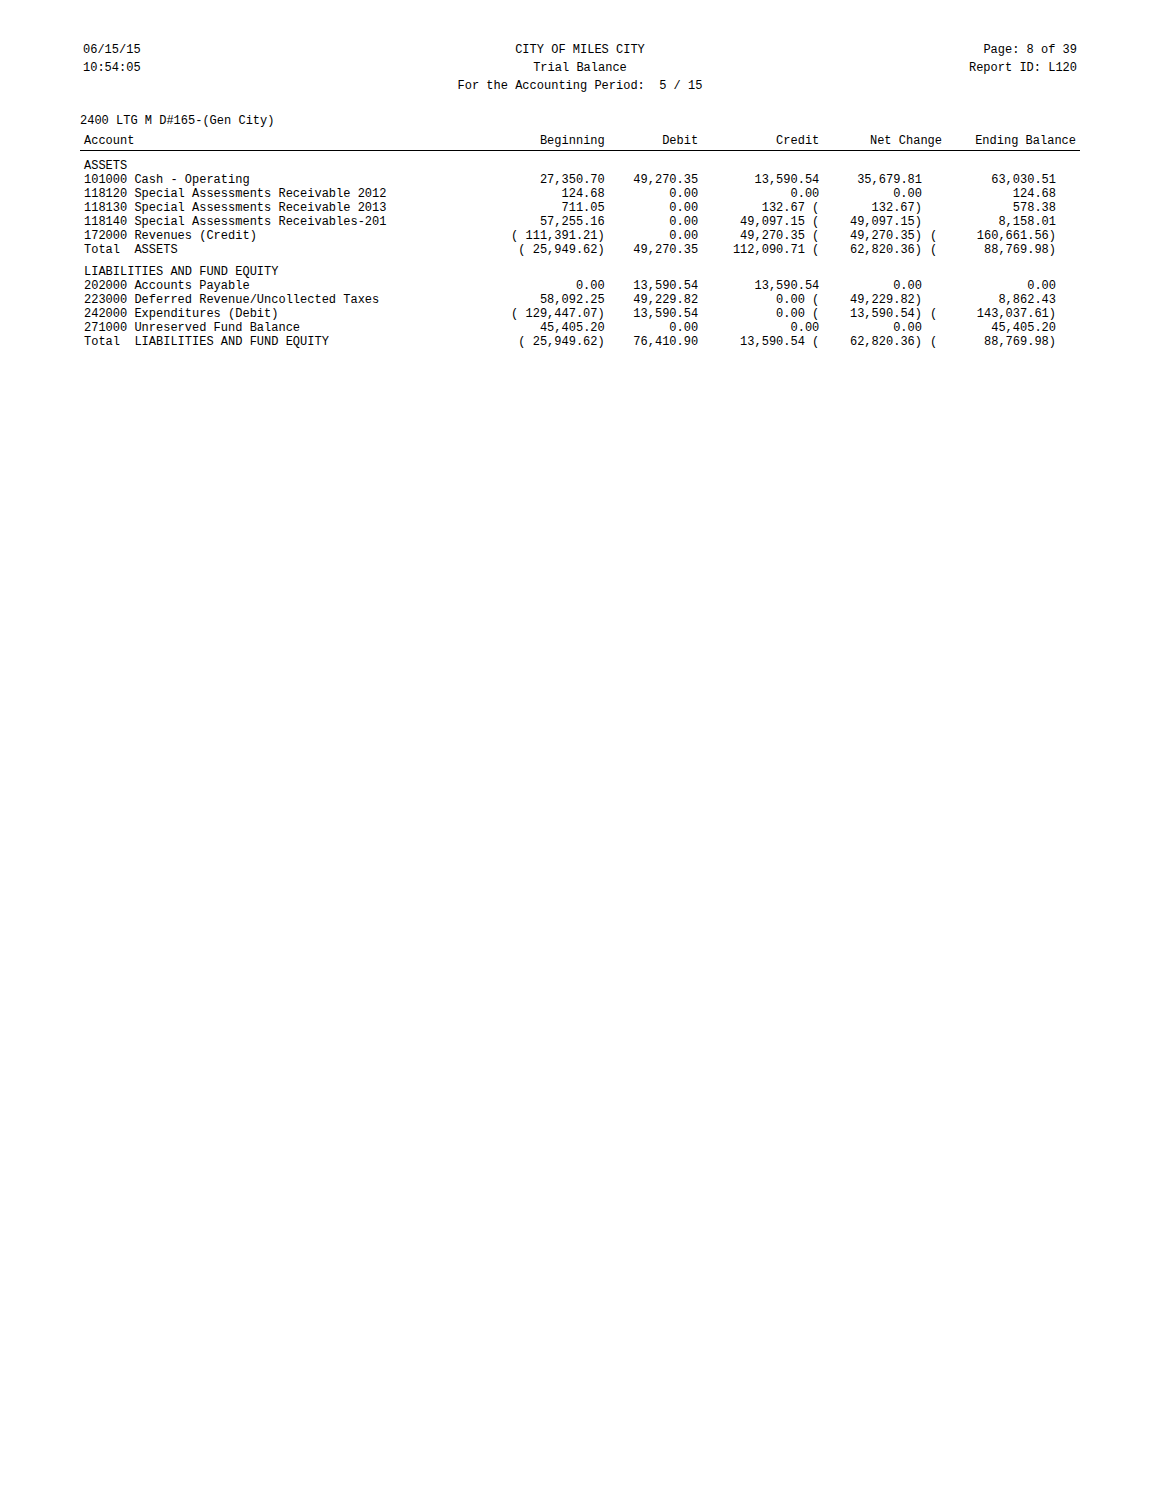| 06/15/15 | CITY OF MILES CITY | Page: 8 of 39 |
| 10:54:05 | Trial Balance | Report ID: L120 |
| | For the Accounting Period: 5 / 15 | |
2400 LTG M D#165-(Gen City)
| Account | Beginning | Debit | Credit | Net Change | Ending Balance |
| --- | --- | --- | --- | --- | --- |
| ASSETS |
| 101000 Cash - Operating | 27,350.70 | 49,270.35 | 13,590.54 | 35,679.81 | | 63,030.51 | |
| 118120 Special Assessments Receivable 2012 | 124.68 | 0.00 | 0.00 | 0.00 | | 124.68 | |
| 118130 Special Assessments Receivable 2013 | 711.05 | 0.00 | 132.67 ( | 132.67) | | 578.38 | |
| 118140 Special Assessments Receivables-201 | 57,255.16 | 0.00 | 49,097.15 ( | 49,097.15) | | 8,158.01 | |
| 172000 Revenues (Credit) | ( 111,391.21) | 0.00 | 49,270.35 ( | 49,270.35) | ( | 160,661.56) | |
| Total ASSETS | ( 25,949.62) | 49,270.35 | 112,090.71 ( | 62,820.36) | ( | 88,769.98) | |
| LIABILITIES AND FUND EQUITY |
| 202000 Accounts Payable | 0.00 | 13,590.54 | 13,590.54 | 0.00 | | 0.00 | |
| 223000 Deferred Revenue/Uncollected Taxes | 58,092.25 | 49,229.82 | 0.00 ( | 49,229.82) | | 8,862.43 | |
| 242000 Expenditures (Debit) | ( 129,447.07) | 13,590.54 | 0.00 ( | 13,590.54) | ( | 143,037.61) | |
| 271000 Unreserved Fund Balance | 45,405.20 | 0.00 | 0.00 | 0.00 | | 45,405.20 | |
| Total LIABILITIES AND FUND EQUITY | ( 25,949.62) | 76,410.90 | 13,590.54 ( | 62,820.36) | ( | 88,769.98) | |